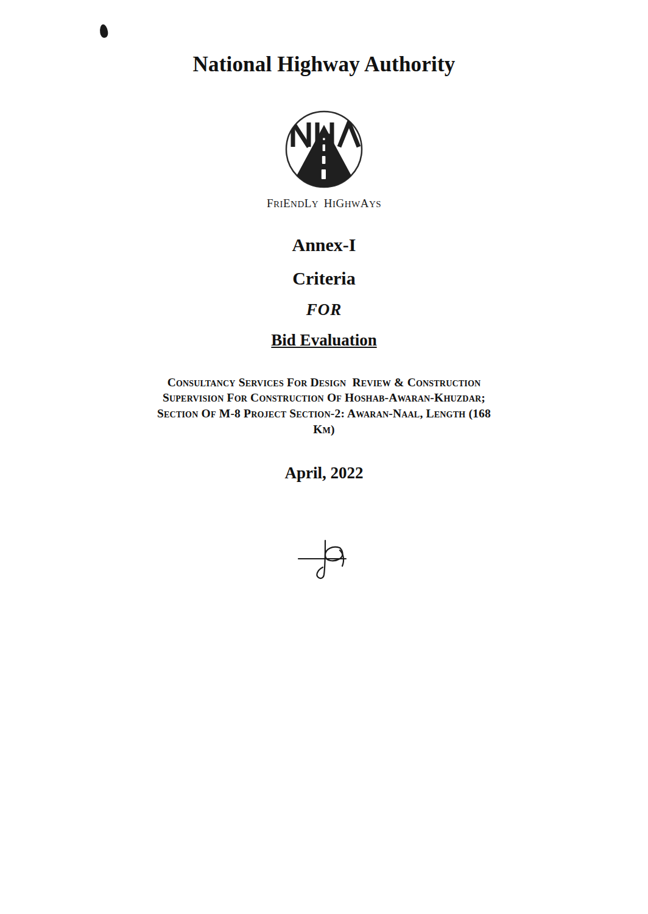National Highway Authority
FRIENDLY HIGHWAYS
Annex-I
Criteria
FOR
Bid Evaluation
Consultancy Services For Design Review & Construction Supervision For Construction Of Hoshab-Awaran-Khuzdar; Section Of M-8 Project Section-2: Awaran-Naal, Length (168 Km)
April, 2022